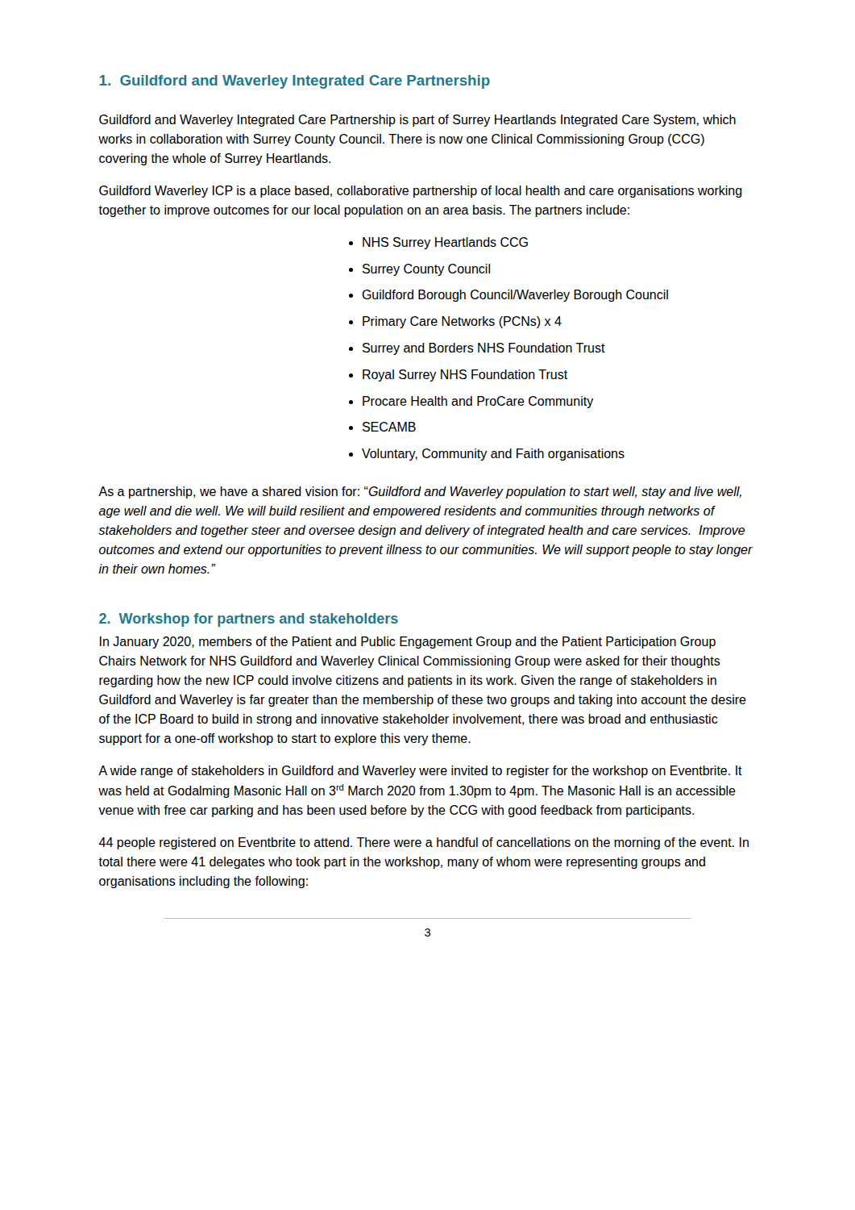1. Guildford and Waverley Integrated Care Partnership
Guildford and Waverley Integrated Care Partnership is part of Surrey Heartlands Integrated Care System, which works in collaboration with Surrey County Council. There is now one Clinical Commissioning Group (CCG) covering the whole of Surrey Heartlands.
Guildford Waverley ICP is a place based, collaborative partnership of local health and care organisations working together to improve outcomes for our local population on an area basis. The partners include:
NHS Surrey Heartlands CCG
Surrey County Council
Guildford Borough Council/Waverley Borough Council
Primary Care Networks (PCNs) x 4
Surrey and Borders NHS Foundation Trust
Royal Surrey NHS Foundation Trust
Procare Health and ProCare Community
SECAMB
Voluntary, Community and Faith organisations
As a partnership, we have a shared vision for: “Guildford and Waverley population to start well, stay and live well, age well and die well. We will build resilient and empowered residents and communities through networks of stakeholders and together steer and oversee design and delivery of integrated health and care services. Improve outcomes and extend our opportunities to prevent illness to our communities. We will support people to stay longer in their own homes.”
2. Workshop for partners and stakeholders
In January 2020, members of the Patient and Public Engagement Group and the Patient Participation Group Chairs Network for NHS Guildford and Waverley Clinical Commissioning Group were asked for their thoughts regarding how the new ICP could involve citizens and patients in its work. Given the range of stakeholders in Guildford and Waverley is far greater than the membership of these two groups and taking into account the desire of the ICP Board to build in strong and innovative stakeholder involvement, there was broad and enthusiastic support for a one-off workshop to start to explore this very theme.
A wide range of stakeholders in Guildford and Waverley were invited to register for the workshop on Eventbrite. It was held at Godalming Masonic Hall on 3rd March 2020 from 1.30pm to 4pm. The Masonic Hall is an accessible venue with free car parking and has been used before by the CCG with good feedback from participants.
44 people registered on Eventbrite to attend. There were a handful of cancellations on the morning of the event. In total there were 41 delegates who took part in the workshop, many of whom were representing groups and organisations including the following:
3